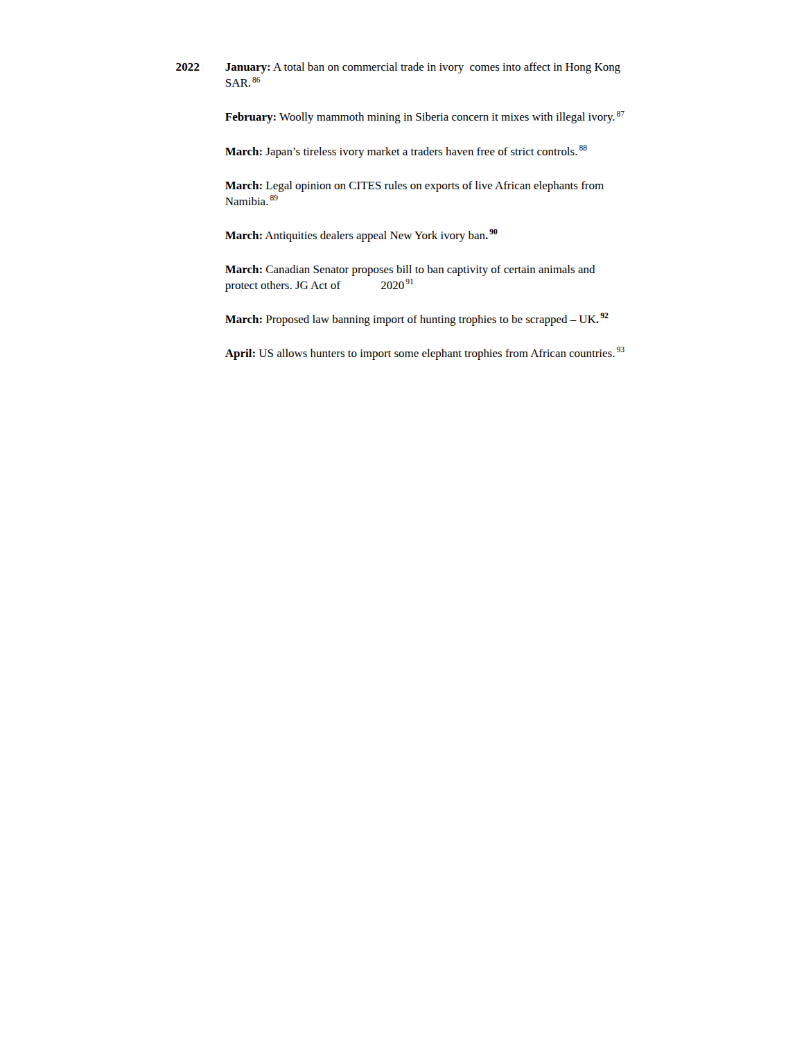2022
January: A total ban on commercial trade in ivory comes into affect in Hong Kong SAR.86
2022
February: Woolly mammoth mining in Siberia concern it mixes with illegal ivory.87
2022
March: Japan’s tireless ivory market a traders haven free of strict controls.88
2022
March: Legal opinion on CITES rules on exports of live African elephants from Namibia.89
2022
March: Antiquities dealers appeal New York ivory ban.90
2022
March: Canadian Senator proposes bill to ban captivity of certain animals and protect others. JG Act of 202091
2022
March: Proposed law banning import of hunting trophies to be scrapped – UK.92
2022
April: US allows hunters to import some elephant trophies from African countries.93